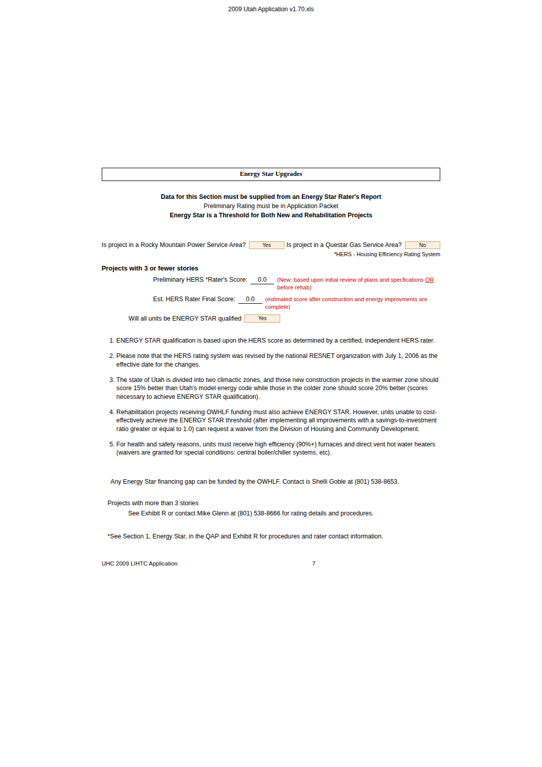2009 Utah Application v1.70.xls
Energy Star Upgrades
Data for this Section must be supplied from an Energy Star Rater's Report
Preliminary Rating must be in Application Packet
Energy Star is a Threshold for Both New and Rehabilitation Projects
Is project in a Rocky Mountain Power Service Area? Yes
Is project in a Questar Gas Service Area? No
*HERS - Housing Efficiency Rating System
Projects with 3 or fewer stories
Preliminary HERS *Rater's Score: 0.0 (New: based upon initial review of plans and specfications OR before rehab)
Est. HERS Rater Final Score: 0.0 (estimated score after construction and energy improvments are complete)
Will all units be ENERGY STAR qualified Yes
ENERGY STAR qualification is based upon the HERS score as determined by a certified, independent HERS rater.
Please note that the HERS rating system was revised by the national RESNET organization with July 1, 2006 as the effective date for the changes.
The state of Utah is divided into two climactic zones, and those new construction projects in the warmer zone should score 15% better than Utah's model energy code while those in the colder zone should score 20% better (scores necessary to achieve ENERGY STAR qualification).
Rehabilitation projects receiving OWHLF funding must also achieve ENERGY STAR. However, units unable to cost-effectively achieve the ENERGY STAR threshold (after implementing all improvements with a savings-to-investment ratio greater or equal to 1.0) can request a waiver from the Division of Housing and Community Development.
For health and safety reasons, units must receive high efficiency (90%+) furnaces and direct vent hot water heaters (waivers are granted for special conditions: central boiler/chiller systems, etc).
Any Energy Star financing gap can be funded by the OWHLF. Contact is Shelli Goble at (801) 538-8653.
Projects with more than 3 stories
See Exhibit R or contact Mike Glenn at (801) 538-8666 for rating details and procedures.
*See Section 1, Energy Star, in the QAP and Exhibit R for procedures and rater contact information.
UHC 2009 LIHTC Application
7